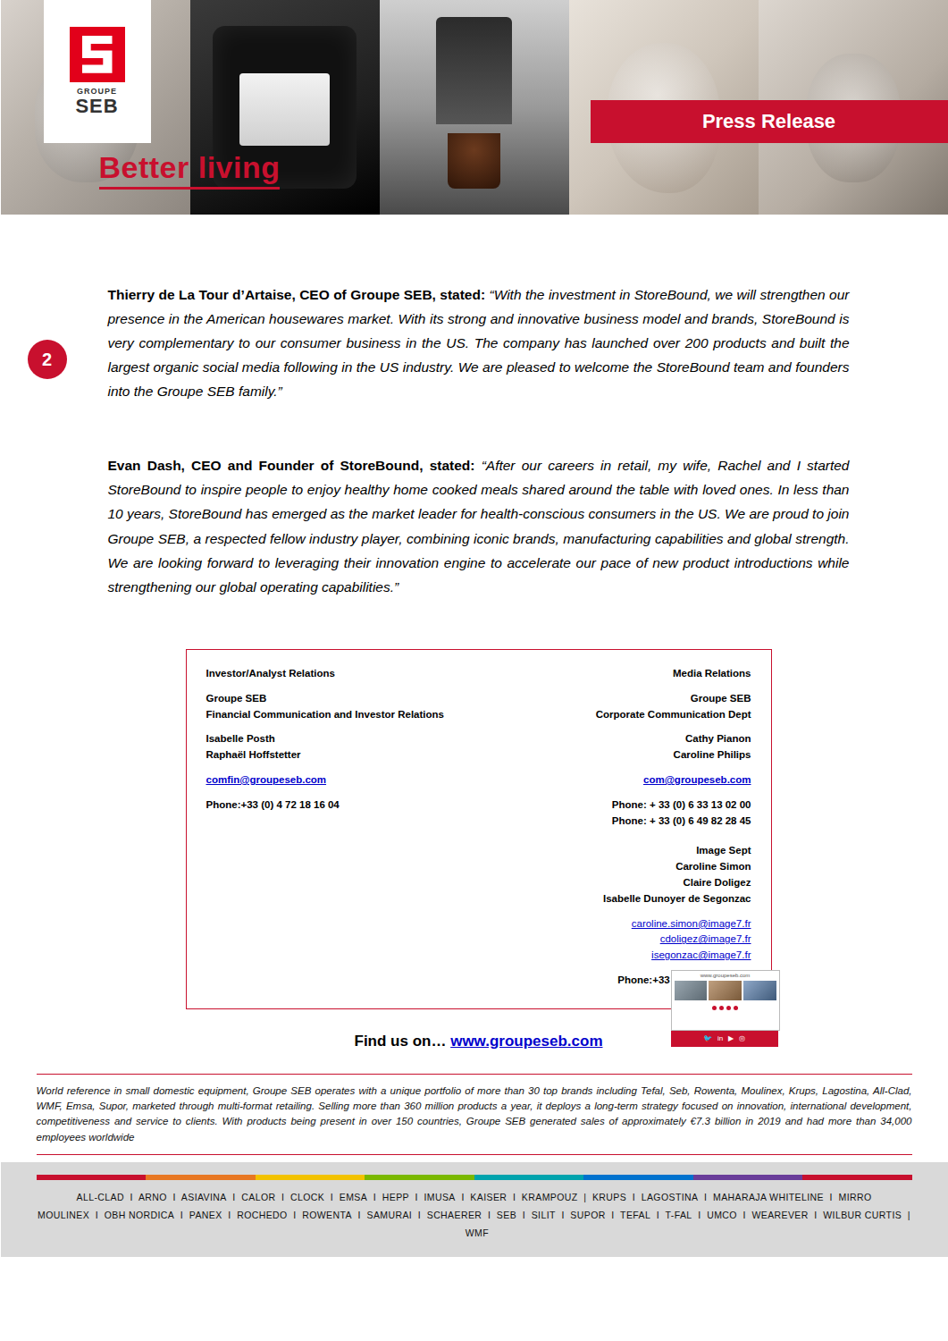GROUPE
SEB
Press Release
Better living
2
Thierry de La Tour d’Artaise, CEO of Groupe SEB, stated: “With the investment in StoreBound, we will strengthen our presence in the American housewares market. With its strong and innovative business model and brands, StoreBound is very complementary to our consumer business in the US. The company has launched over 200 products and built the largest organic social media following in the US industry. We are pleased to welcome the StoreBound team and founders into the Groupe SEB family.”
Evan Dash, CEO and Founder of StoreBound, stated: “After our careers in retail, my wife, Rachel and I started StoreBound to inspire people to enjoy healthy home cooked meals shared around the table with loved ones. In less than 10 years, StoreBound has emerged as the market leader for health-conscious consumers in the US. We are proud to join Groupe SEB, a respected fellow industry player, combining iconic brands, manufacturing capabilities and global strength. We are looking forward to leveraging their innovation engine to accelerate our pace of new product introductions while strengthening our global operating capabilities.”
Investor/Analyst Relations
Groupe SEB
Financial Communication and Investor Relations
Isabelle Posth
Raphaël Hoffstetter
comfin@groupeseb.com
Phone:+33 (0) 4 72 18 16 04
Media Relations
Groupe SEB
Corporate Communication Dept
Cathy Pianon
Caroline Philips
com@groupeseb.com
Phone: + 33 (0) 6 33 13 02 00
Phone: + 33 (0) 6 49 82 28 45
Image Sept
Caroline Simon
Claire Doligez
Isabelle Dunoyer de Segonzac
caroline.simon@image7.fr
cdoligez@image7.fr
isegonzac@image7.fr
Phone:+33 (0) 1 53 70 74 70
www.groupeseb.com
🐦in▶◎
Find us on… www.groupeseb.com
World reference in small domestic equipment, Groupe SEB operates with a unique portfolio of more than 30 top brands including Tefal, Seb, Rowenta, Moulinex, Krups, Lagostina, All-Clad, WMF, Emsa, Supor, marketed through multi-format retailing. Selling more than 360 million products a year, it deploys a long-term strategy focused on innovation, international development, competitiveness and service to clients. With products being present in over 150 countries, Groupe SEB generated sales of approximately €7.3 billion in 2019 and had more than 34,000 employees worldwide
ALL-CLAD I ARNO I ASIAVINA I CALOR I CLOCK I EMSA I HEPP I IMUSA I KAISER I KRAMPOUZ | KRUPS I LAGOSTINA I MAHARAJA WHITELINE I MIRRO
MOULINEX I OBH NORDICA I PANEX I ROCHEDO I ROWENTA I SAMURAI I SCHAERER I SEB I SILIT I SUPOR I TEFAL I T-FAL I UMCO I WEAREVER I WILBUR CURTIS | WMF